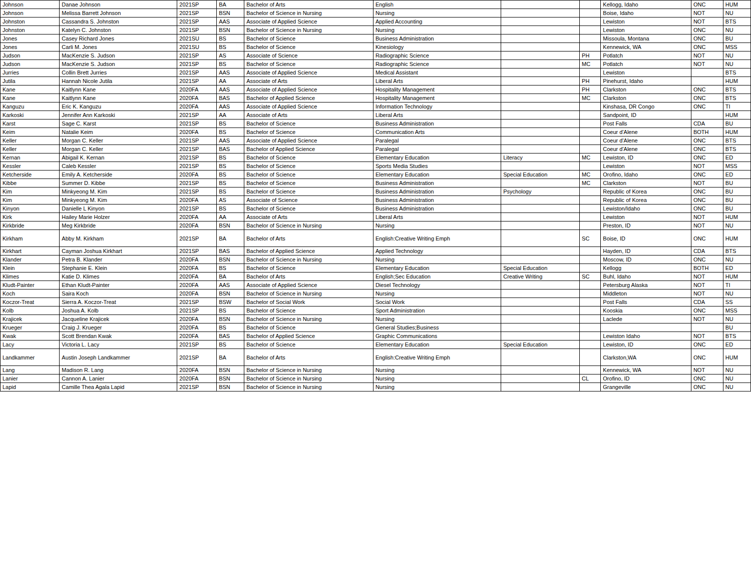| Johnson | Danae Johnson | 2021SP | BA | Bachelor of Arts | English | | | Kellogg, Idaho | ONC | HUM |
| Johnson | Melissa Barrett Johnson | 2021SP | BSN | Bachelor of Science in Nursing | Nursing | | | Boise, Idaho | NOT | NU |
| Johnston | Cassandra S. Johnston | 2021SP | AAS | Associate of Applied Science | Applied Accounting | | | Lewiston | NOT | BTS |
| Johnston | Katelyn C. Johnston | 2021SP | BSN | Bachelor of Science in Nursing | Nursing | | | Lewiston | ONC | NU |
| Jones | Casey Richard Jones | 2021SU | BS | Bachelor of Science | Business Administration | | | Missoula, Montana | ONC | BU |
| Jones | Carli M. Jones | 2021SU | BS | Bachelor of Science | Kinesiology | | | Kennewick, WA | ONC | MSS |
| Judson | MacKenzie S. Judson | 2021SP | AS | Associate of Science | Radiographic Science | | PH | Potlatch | NOT | NU |
| Judson | MacKenzie S. Judson | 2021SP | BS | Bachelor of Science | Radiographic Science | | MC | Potlatch | NOT | NU |
| Jurries | Collin Brett Jurries | 2021SP | AAS | Associate of Applied Science | Medical Assistant | | | Lewiston | | BTS |
| Jutila | Hannah Nicole Jutila | 2021SP | AA | Associate of Arts | Liberal Arts | | PH | Pinehurst, Idaho | | HUM |
| Kane | Kaitlynn Kane | 2020FA | AAS | Associate of Applied Science | Hospitality Management | | PH | Clarkston | ONC | BTS |
| Kane | Kaitlynn Kane | 2020FA | BAS | Bachelor of Applied Science | Hospitality Management | | MC | Clarkston | ONC | BTS |
| Kanguzu | Eric K. Kanguzu | 2020FA | AAS | Associate of Applied Science | Information Technology | | | Kinshasa, DR Congo | ONC | TI |
| Karkoski | Jennifer Ann Karkoski | 2021SP | AA | Associate of Arts | Liberal Arts | | | Sandpoint, ID | | HUM |
| Karst | Sage C. Karst | 2021SP | BS | Bachelor of Science | Business Administration | | | Post Falls | CDA | BU |
| Keim | Natalie Keim | 2020FA | BS | Bachelor of Science | Communication Arts | | | Coeur d'Alene | BOTH | HUM |
| Keller | Morgan C. Keller | 2021SP | AAS | Associate of Applied Science | Paralegal | | | Coeur d'Alene | ONC | BTS |
| Keller | Morgan C. Keller | 2021SP | BAS | Bachelor of Applied Science | Paralegal | | | Coeur d'Alene | ONC | BTS |
| Kernan | Abigail K. Kernan | 2021SP | BS | Bachelor of Science | Elementary Education | Literacy | MC | Lewiston, ID | ONC | ED |
| Kessler | Caleb Kessler | 2021SP | BS | Bachelor of Science | Sports Media Studies | | | Lewiston | NOT | MSS |
| Ketcherside | Emily A. Ketcherside | 2020FA | BS | Bachelor of Science | Elementary Education | Special Education | MC | Orofino, Idaho | ONC | ED |
| Kibbe | Summer D. Kibbe | 2021SP | BS | Bachelor of Science | Business Administration | | MC | Clarkston | NOT | BU |
| Kim | Minkyeong M. Kim | 2021SP | BS | Bachelor of Science | Business Administration | Psychology | | Republic of Korea | ONC | BU |
| Kim | Minkyeong M. Kim | 2020FA | AS | Associate of Science | Business Administration | | | Republic of Korea | ONC | BU |
| Kinyon | Danielle L Kinyon | 2021SP | BS | Bachelor of Science | Business Administration | | | Lewiston/Idaho | ONC | BU |
| Kirk | Hailey Marie Holzer | 2020FA | AA | Associate of Arts | Liberal Arts | | | Lewiston | NOT | HUM |
| Kirkbride | Meg Kirkbride | 2020FA | BSN | Bachelor of Science in Nursing | Nursing | | | Preston, ID | NOT | NU |
| Kirkham | Abby M. Kirkham | 2021SP | BA | Bachelor of Arts | English:Creative Writing Emph | | SC | Boise, ID | ONC | HUM |
| Kirkhart | Cayman Joshua Kirkhart | 2021SP | BAS | Bachelor of Applied Science | Applied Technology | | | Hayden, ID | CDA | BTS |
| Klander | Petra B. Klander | 2020FA | BSN | Bachelor of Science in Nursing | Nursing | | | Moscow, ID | ONC | NU |
| Klein | Stephanie E. Klein | 2020FA | BS | Bachelor of Science | Elementary Education | Special Education | | Kellogg | BOTH | ED |
| Klimes | Katie D. Klimes | 2020FA | BA | Bachelor of Arts | English;Sec Education | Creative Writing | SC | Buhl, Idaho | NOT | HUM |
| Kludt-Painter | Ethan Kludt-Painter | 2020FA | AAS | Associate of Applied Science | Diesel Technology | | | Petersburg Alaska | NOT | TI |
| Koch | Saira Koch | 2020FA | BSN | Bachelor of Science in Nursing | Nursing | | | Middleton | NOT | NU |
| Koczor-Treat | Sierra A. Koczor-Treat | 2021SP | BSW | Bachelor of Social Work | Social Work | | | Post Falls | CDA | SS |
| Kolb | Joshua A. Kolb | 2021SP | BS | Bachelor of Science | Sport Administration | | | Kooskia | ONC | MSS |
| Krajicek | Jacqueline Krajicek | 2020FA | BSN | Bachelor of Science in Nursing | Nursing | | | Laclede | NOT | NU |
| Krueger | Craig J. Krueger | 2020FA | BS | Bachelor of Science | General Studies;Business | | | | | BU |
| Kwak | Scott Brendan Kwak | 2020FA | BAS | Bachelor of Applied Science | Graphic Communications | | | Lewiston Idaho | NOT | BTS |
| Lacy | Victoria L. Lacy | 2021SP | BS | Bachelor of Science | Elementary Education | Special Education | | Lewiston, ID | ONC | ED |
| Landkammer | Austin Joseph Landkammer | 2021SP | BA | Bachelor of Arts | English:Creative Writing Emph | | | Clarkston,WA | ONC | HUM |
| Lang | Madison R. Lang | 2020FA | BSN | Bachelor of Science in Nursing | Nursing | | | Kennewick, WA | NOT | NU |
| Lanier | Cannon A. Lanier | 2020FA | BSN | Bachelor of Science in Nursing | Nursing | | CL | Orofino, ID | ONC | NU |
| Lapid | Camille Thea Agala Lapid | 2021SP | BSN | Bachelor of Science in Nursing | Nursing | | | Grangeville | ONC | NU |